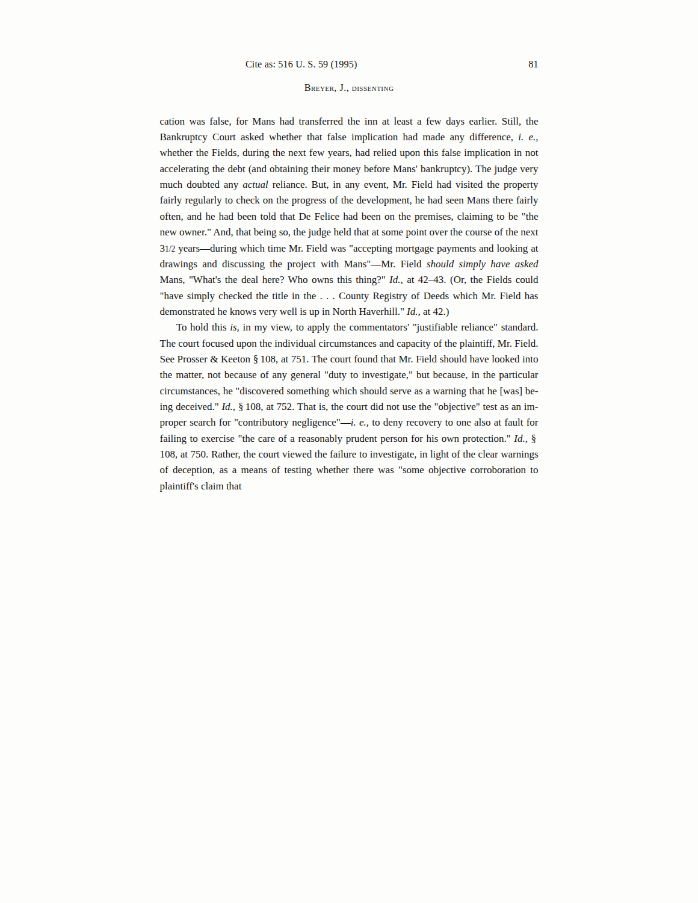Cite as: 516 U. S. 59 (1995) 81
Breyer, J., dissenting
cation was false, for Mans had transferred the inn at least a few days earlier. Still, the Bankruptcy Court asked whether that false implication had made any difference, i. e., whether the Fields, during the next few years, had relied upon this false implication in not accelerating the debt (and obtaining their money before Mans' bankruptcy). The judge very much doubted any actual reliance. But, in any event, Mr. Field had visited the property fairly regularly to check on the progress of the development, he had seen Mans there fairly often, and he had been told that De Felice had been on the premises, claiming to be "the new owner." And, that being so, the judge held that at some point over the course of the next 31/2 years—during which time Mr. Field was "accepting mortgage payments and looking at drawings and discussing the project with Mans"—Mr. Field should simply have asked Mans, "What's the deal here? Who owns this thing?" Id., at 42–43. (Or, the Fields could "have simply checked the title in the . . . County Registry of Deeds which Mr. Field has demonstrated he knows very well is up in North Haverhill." Id., at 42.)
To hold this is, in my view, to apply the commentators' "justifiable reliance" standard. The court focused upon the individual circumstances and capacity of the plaintiff, Mr. Field. See Prosser & Keeton § 108, at 751. The court found that Mr. Field should have looked into the matter, not because of any general "duty to investigate," but because, in the particular circumstances, he "discovered something which should serve as a warning that he [was] being deceived." Id., § 108, at 752. That is, the court did not use the "objective" test as an improper search for "contributory negligence"—i. e., to deny recovery to one also at fault for failing to exercise "the care of a reasonably prudent person for his own protection." Id., § 108, at 750. Rather, the court viewed the failure to investigate, in light of the clear warnings of deception, as a means of testing whether there was "some objective corroboration to plaintiff's claim that